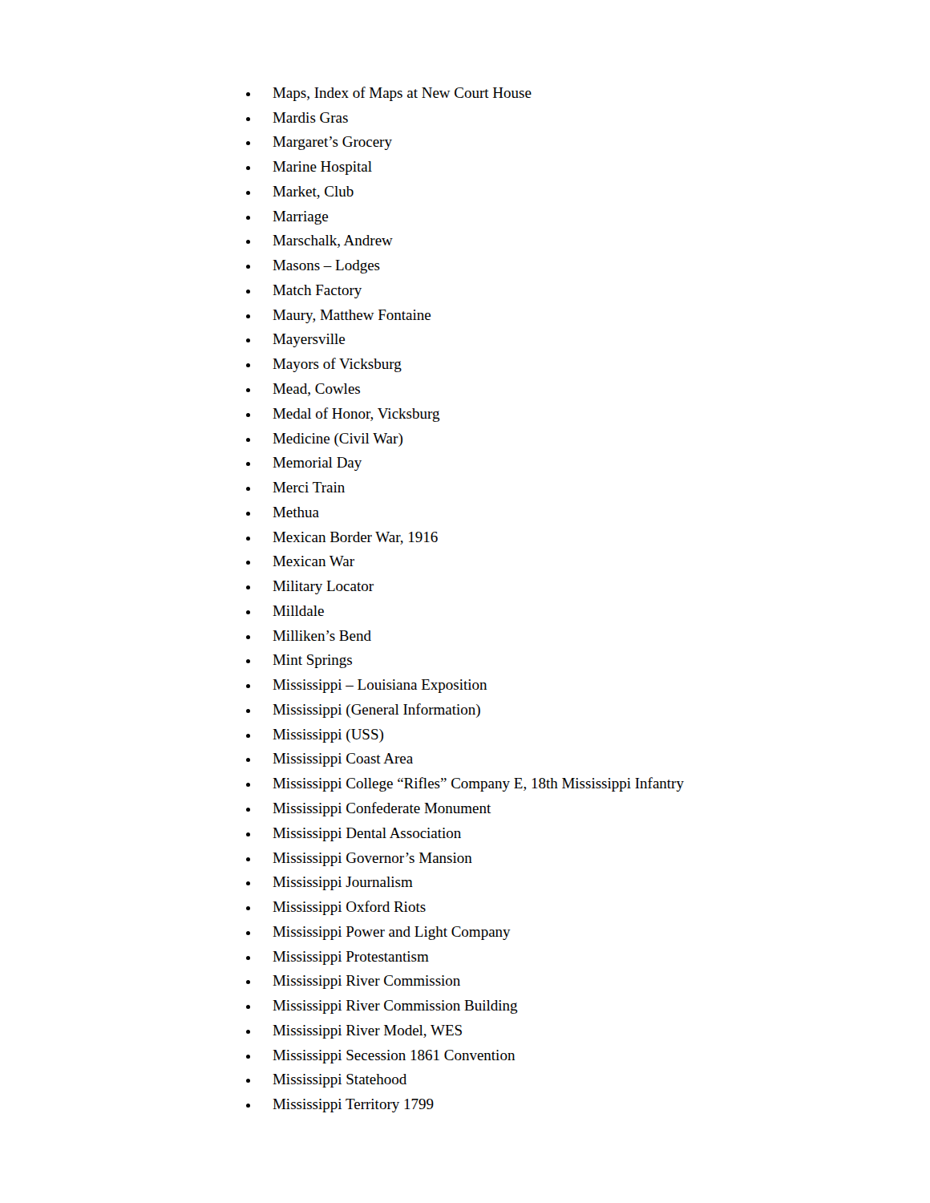Maps, Index of Maps at New Court House
Mardis Gras
Margaret’s Grocery
Marine Hospital
Market, Club
Marriage
Marschalk, Andrew
Masons – Lodges
Match Factory
Maury, Matthew Fontaine
Mayersville
Mayors of Vicksburg
Mead, Cowles
Medal of Honor, Vicksburg
Medicine (Civil War)
Memorial Day
Merci Train
Methua
Mexican Border War, 1916
Mexican War
Military Locator
Milldale
Milliken’s Bend
Mint Springs
Mississippi – Louisiana Exposition
Mississippi (General Information)
Mississippi (USS)
Mississippi Coast Area
Mississippi College “Rifles” Company E, 18th Mississippi Infantry
Mississippi Confederate Monument
Mississippi Dental Association
Mississippi Governor’s Mansion
Mississippi Journalism
Mississippi Oxford Riots
Mississippi Power and Light Company
Mississippi Protestantism
Mississippi River Commission
Mississippi River Commission Building
Mississippi River Model, WES
Mississippi Secession 1861 Convention
Mississippi Statehood
Mississippi Territory 1799